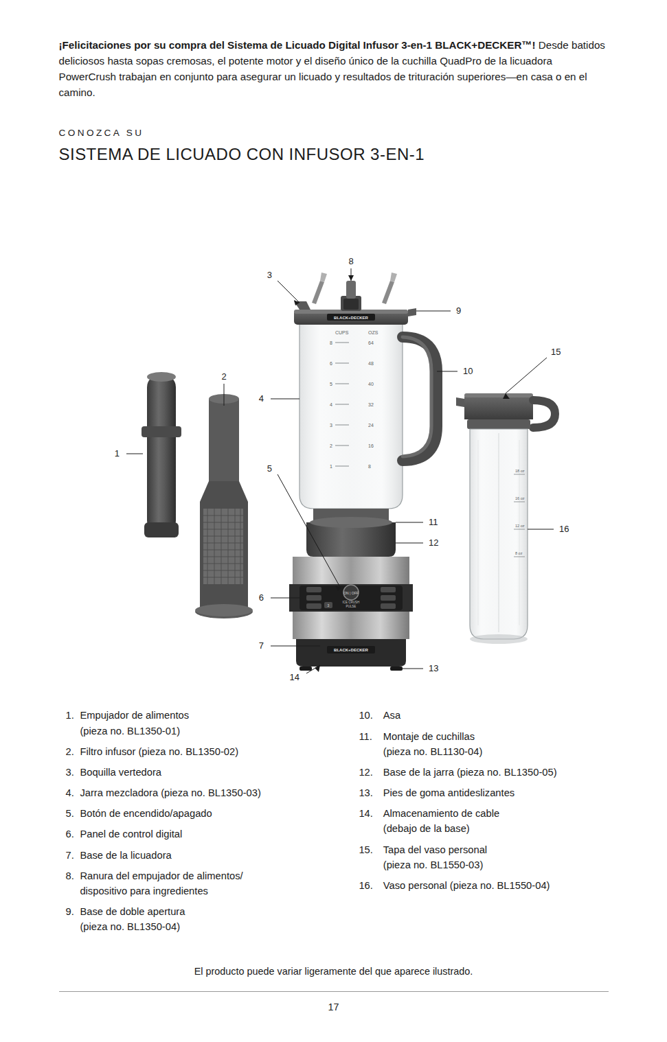¡Felicitaciones por su compra del Sistema de Licuado Digital Infusor 3-en-1 BLACK+DECKER™! Desde batidos deliciosos hasta sopas cremosas, el potente motor y el diseño único de la cuchilla QuadPro de la licuadora PowerCrush trabajan en conjunto para asegurar un licuado y resultados de trituración superiores—en casa o en el camino.
CONOZCA SU
SISTEMA DE LICUADO CON INFUSOR 3-EN-1
CUPS OZS 8 64 6 48 5 40 4 32 3 24 2 16 1 8 BLACK+DECKER ON | OFF ICE CRUSH PULSE 3 BLACK+DECKER 18 oz 16 oz 12 oz 8 oz 1 2 3 4 5 6 7 8 9 10 11 12 13 14 15 16
Empujador de alimentos
(pieza no. BL1350-01)
Filtro infusor (pieza no. BL1350-02)
Boquilla vertedora
Jarra mezcladora (pieza no. BL1350-03)
Botón de encendido/apagado
Panel de control digital
Base de la licuadora
Ranura del empujador de alimentos/
dispositivo para ingredientes
Base de doble apertura
(pieza no. BL1350-04)
Asa
Montaje de cuchillas
(pieza no. BL1130-04)
Base de la jarra (pieza no. BL1350-05)
Pies de goma antideslizantes
Almacenamiento de cable
(debajo de la base)
Tapa del vaso personal
(pieza no. BL1550-03)
Vaso personal (pieza no. BL1550-04)
El producto puede variar ligeramente del que aparece ilustrado.
17